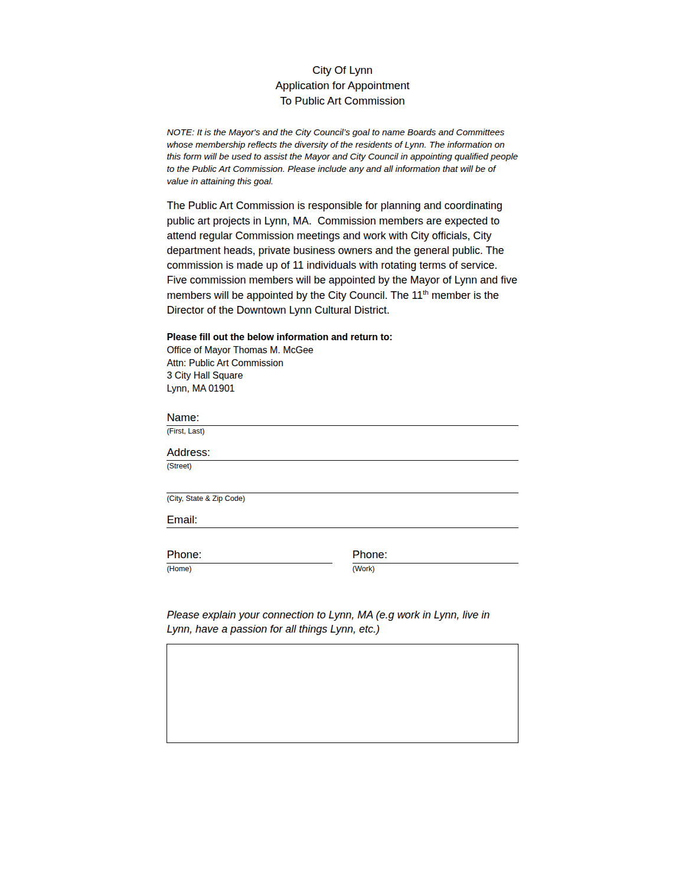City Of Lynn
Application for Appointment
To Public Art Commission
NOTE: It is the Mayor's and the City Council’s goal to name Boards and Committees whose membership reflects the diversity of the residents of Lynn. The information on this form will be used to assist the Mayor and City Council in appointing qualified people to the Public Art Commission. Please include any and all information that will be of value in attaining this goal.
The Public Art Commission is responsible for planning and coordinating public art projects in Lynn, MA. Commission members are expected to attend regular Commission meetings and work with City officials, City department heads, private business owners and the general public. The commission is made up of 11 individuals with rotating terms of service. Five commission members will be appointed by the Mayor of Lynn and five members will be appointed by the City Council. The 11th member is the Director of the Downtown Lynn Cultural District.
Please fill out the below information and return to:
Office of Mayor Thomas M. McGee
Attn: Public Art Commission
3 City Hall Square
Lynn, MA 01901
Name:
(First, Last)
Address:
(Street)
(City, State & Zip Code)
Email:
Phone:
Phone:
(Home)
(Work)
Please explain your connection to Lynn, MA (e.g work in Lynn, live in Lynn, have a passion for all things Lynn, etc.)